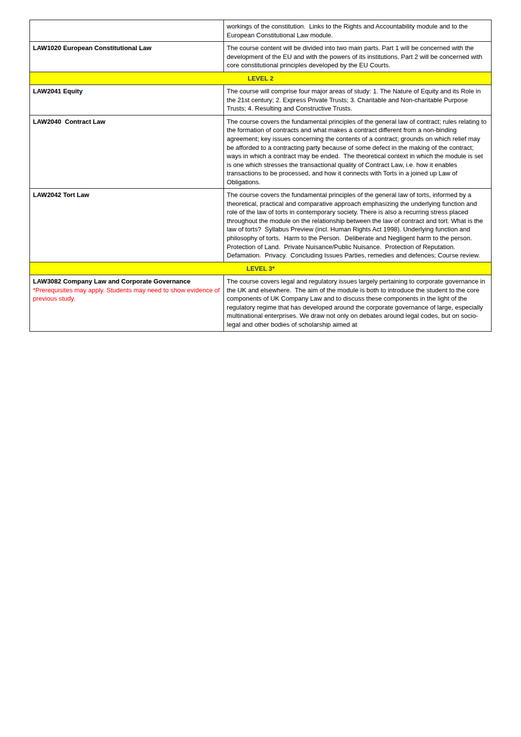| | workings of the constitution. Links to the Rights and Accountability module and to the European Constitutional Law module. |
| LAW1020 European Constitutional Law | The course content will be divided into two main parts. Part 1 will be concerned with the development of the EU and with the powers of its institutions. Part 2 will be concerned with core constitutional principles developed by the EU Courts. |
| LEVEL 2 |
| LAW2041 Equity | The course will comprise four major areas of study: 1. The Nature of Equity and its Role in the 21st century; 2. Express Private Trusts; 3. Charitable and Non-charitable Purpose Trusts; 4. Resulting and Constructive Trusts. |
| LAW2040 Contract Law | The course covers the fundamental principles of the general law of contract; rules relating to the formation of contracts and what makes a contract different from a non-binding agreement; key issues concerning the contents of a contract; grounds on which relief may be afforded to a contracting party because of some defect in the making of the contract; ways in which a contract may be ended. The theoretical context in which the module is set is one which stresses the transactional quality of Contract Law, i.e. how it enables transactions to be processed, and how it connects with Torts in a joined up Law of Obligations. |
| LAW2042 Tort Law | The course covers the fundamental principles of the general law of torts, informed by a theoretical, practical and comparative approach emphasizing the underlying function and role of the law of torts in contemporary society. There is also a recurring stress placed throughout the module on the relationship between the law of contract and tort. What is the law of torts? Syllabus Preview (incl. Human Rights Act 1998). Underlying function and philosophy of torts. Harm to the Person. Deliberate and Negligent harm to the person. Protection of Land. Private Nuisance/Public Nuisance. Protection of Reputation. Defamation. Privacy. Concluding Issues Parties, remedies and defences; Course review. |
| LEVEL 3* |
| LAW3082 Company Law and Corporate Governance *Prerequisites may apply. Students may need to show evidence of previous study. | The course covers legal and regulatory issues largely pertaining to corporate governance in the UK and elsewhere. The aim of the module is both to introduce the student to the core components of UK Company Law and to discuss these components in the light of the regulatory regime that has developed around the corporate governance of large, especially multinational enterprises. We draw not only on debates around legal codes, but on socio-legal and other bodies of scholarship aimed at |